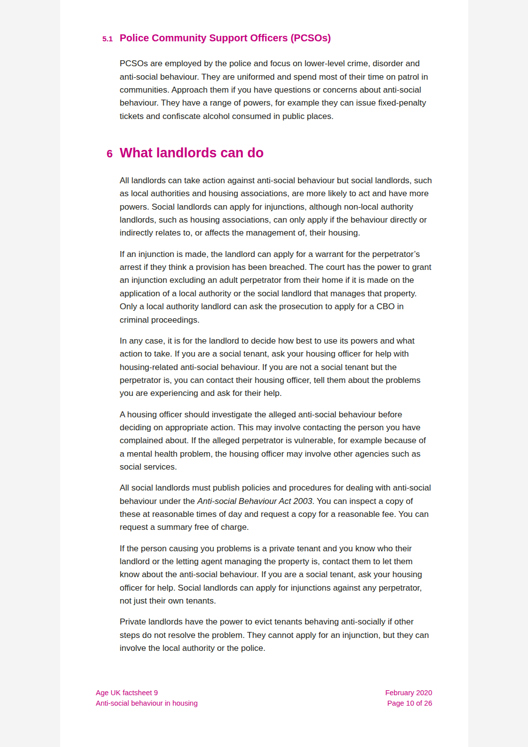5.1
Police Community Support Officers (PCSOs)
PCSOs are employed by the police and focus on lower-level crime, disorder and anti-social behaviour. They are uniformed and spend most of their time on patrol in communities. Approach them if you have questions or concerns about anti-social behaviour. They have a range of powers, for example they can issue fixed-penalty tickets and confiscate alcohol consumed in public places.
6
What landlords can do
All landlords can take action against anti-social behaviour but social landlords, such as local authorities and housing associations, are more likely to act and have more powers. Social landlords can apply for injunctions, although non-local authority landlords, such as housing associations, can only apply if the behaviour directly or indirectly relates to, or affects the management of, their housing.
If an injunction is made, the landlord can apply for a warrant for the perpetrator’s arrest if they think a provision has been breached. The court has the power to grant an injunction excluding an adult perpetrator from their home if it is made on the application of a local authority or the social landlord that manages that property. Only a local authority landlord can ask the prosecution to apply for a CBO in criminal proceedings.
In any case, it is for the landlord to decide how best to use its powers and what action to take. If you are a social tenant, ask your housing officer for help with housing-related anti-social behaviour. If you are not a social tenant but the perpetrator is, you can contact their housing officer, tell them about the problems you are experiencing and ask for their help.
A housing officer should investigate the alleged anti-social behaviour before deciding on appropriate action. This may involve contacting the person you have complained about. If the alleged perpetrator is vulnerable, for example because of a mental health problem, the housing officer may involve other agencies such as social services.
All social landlords must publish policies and procedures for dealing with anti-social behaviour under the Anti-social Behaviour Act 2003. You can inspect a copy of these at reasonable times of day and request a copy for a reasonable fee. You can request a summary free of charge.
If the person causing you problems is a private tenant and you know who their landlord or the letting agent managing the property is, contact them to let them know about the anti-social behaviour. If you are a social tenant, ask your housing officer for help. Social landlords can apply for injunctions against any perpetrator, not just their own tenants.
Private landlords have the power to evict tenants behaving anti-socially if other steps do not resolve the problem. They cannot apply for an injunction, but they can involve the local authority or the police.
Age UK factsheet 9 Anti-social behaviour in housing
February 2020 Page 10 of 26